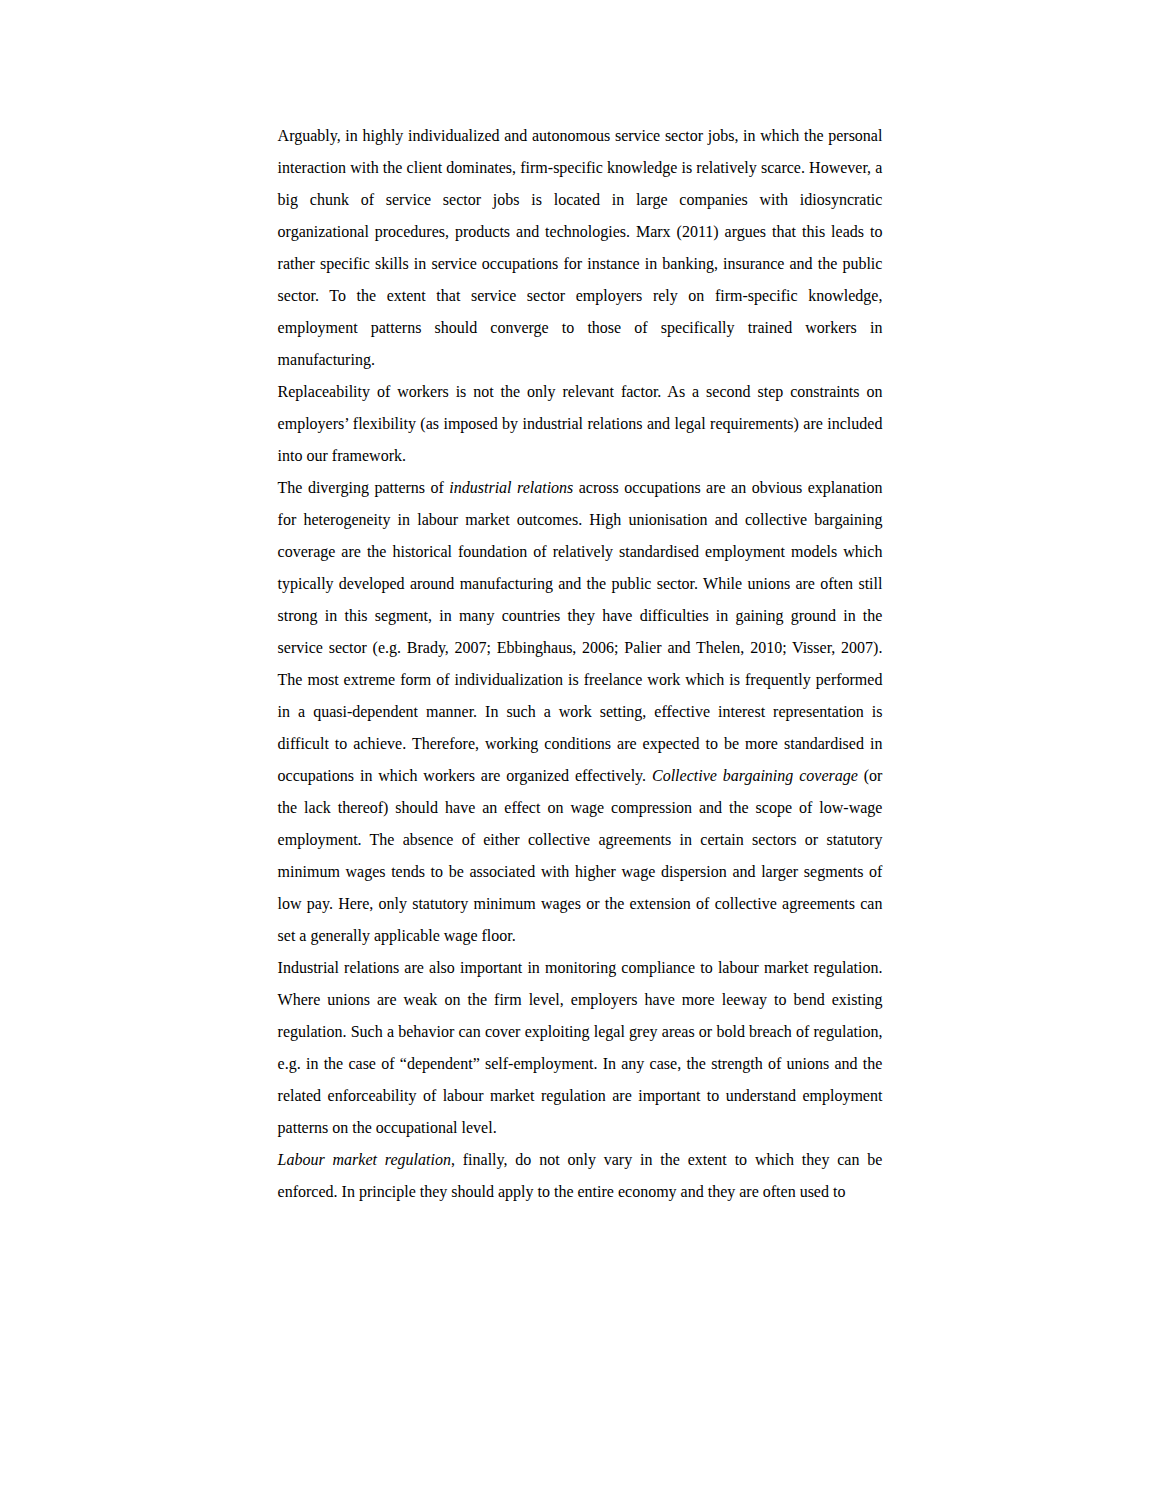Arguably, in highly individualized and autonomous service sector jobs, in which the personal interaction with the client dominates, firm-specific knowledge is relatively scarce. However, a big chunk of service sector jobs is located in large companies with idiosyncratic organizational procedures, products and technologies. Marx (2011) argues that this leads to rather specific skills in service occupations for instance in banking, insurance and the public sector. To the extent that service sector employers rely on firm-specific knowledge, employment patterns should converge to those of specifically trained workers in manufacturing.
Replaceability of workers is not the only relevant factor. As a second step constraints on employers’ flexibility (as imposed by industrial relations and legal requirements) are included into our framework.
The diverging patterns of industrial relations across occupations are an obvious explanation for heterogeneity in labour market outcomes. High unionisation and collective bargaining coverage are the historical foundation of relatively standardised employment models which typically developed around manufacturing and the public sector. While unions are often still strong in this segment, in many countries they have difficulties in gaining ground in the service sector (e.g. Brady, 2007; Ebbinghaus, 2006; Palier and Thelen, 2010; Visser, 2007). The most extreme form of individualization is freelance work which is frequently performed in a quasi-dependent manner. In such a work setting, effective interest representation is difficult to achieve. Therefore, working conditions are expected to be more standardised in occupations in which workers are organized effectively. Collective bargaining coverage (or the lack thereof) should have an effect on wage compression and the scope of low-wage employment. The absence of either collective agreements in certain sectors or statutory minimum wages tends to be associated with higher wage dispersion and larger segments of low pay. Here, only statutory minimum wages or the extension of collective agreements can set a generally applicable wage floor.
Industrial relations are also important in monitoring compliance to labour market regulation. Where unions are weak on the firm level, employers have more leeway to bend existing regulation. Such a behavior can cover exploiting legal grey areas or bold breach of regulation, e.g. in the case of “dependent” self-employment. In any case, the strength of unions and the related enforceability of labour market regulation are important to understand employment patterns on the occupational level.
Labour market regulation, finally, do not only vary in the extent to which they can be enforced. In principle they should apply to the entire economy and they are often used to